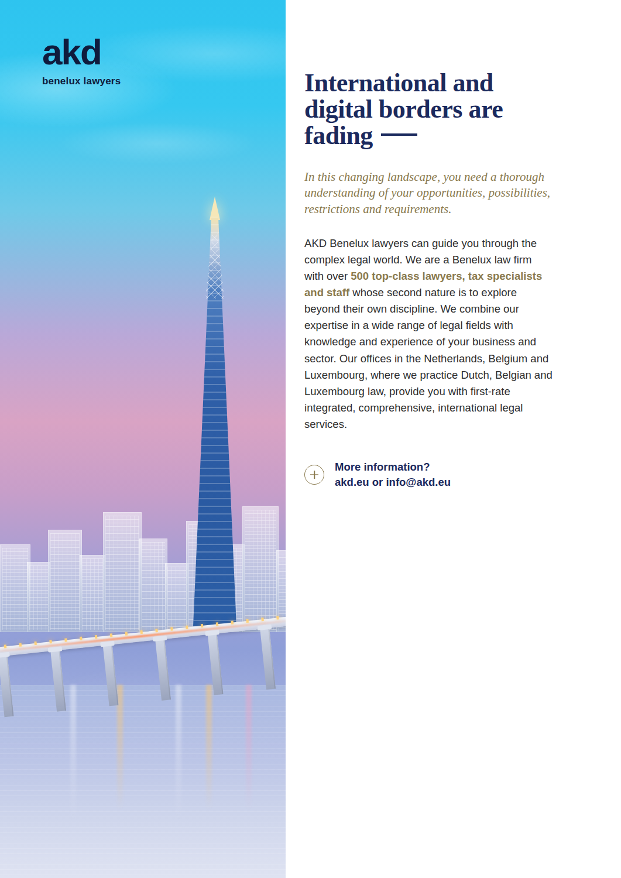akd
benelux lawyers
International and digital borders are fading
In this changing landscape, you need a thorough understanding of your opportunities, possibilities, restrictions and requirements.
AKD Benelux lawyers can guide you through the complex legal world. We are a Benelux law firm with over 500 top-class lawyers, tax specialists and staff whose second nature is to explore beyond their own discipline. We combine our expertise in a wide range of legal fields with knowledge and experience of your business and sector. Our offices in the Netherlands, Belgium and Luxembourg, where we practice Dutch, Belgian and Luxembourg law, provide you with first-rate integrated, comprehensive, international legal services.
More information?
akd.eu or info@akd.eu